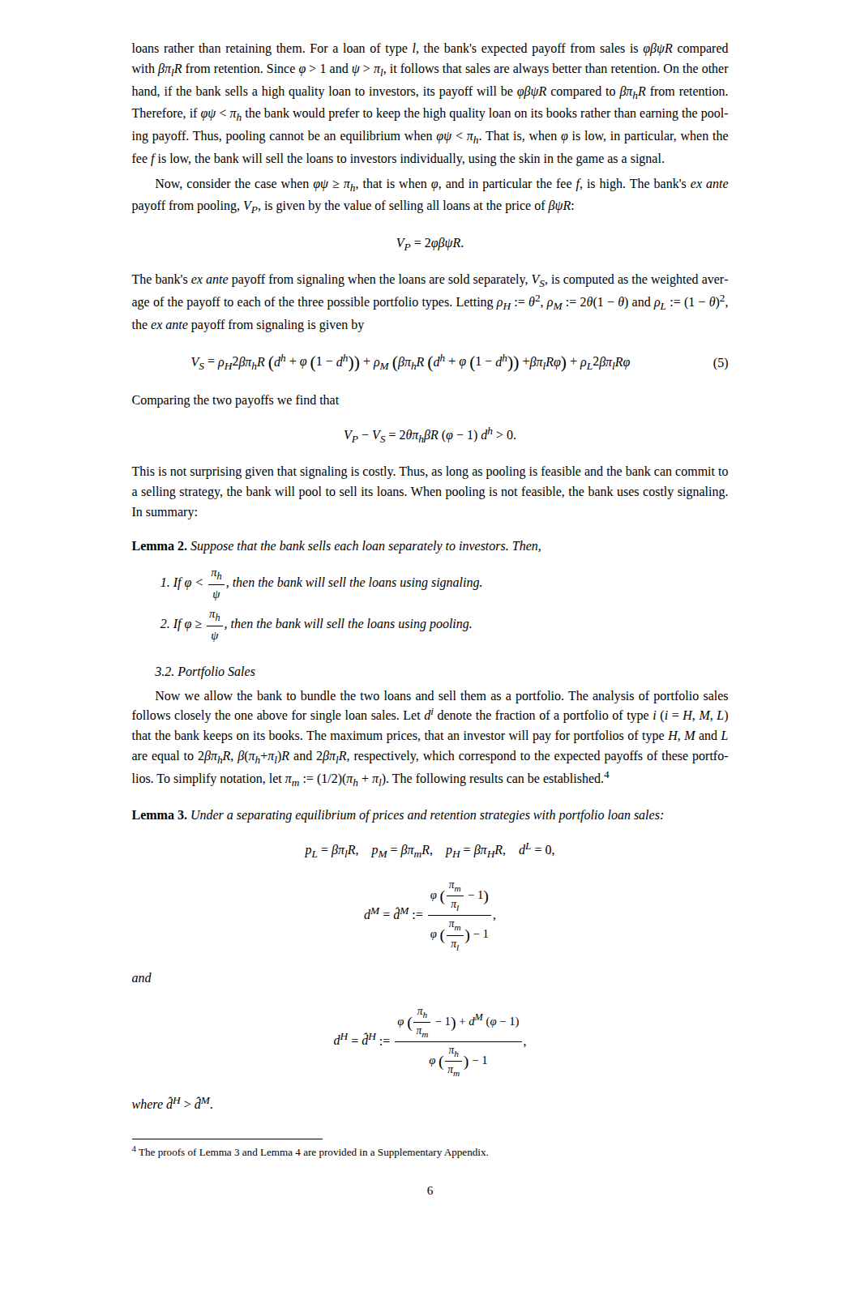loans rather than retaining them. For a loan of type l, the bank's expected payoff from sales is φβψR compared with βπlR from retention. Since φ > 1 and ψ > πl, it follows that sales are always better than retention. On the other hand, if the bank sells a high quality loan to investors, its payoff will be φβψR compared to βπhR from retention. Therefore, if φψ < πh the bank would prefer to keep the high quality loan on its books rather than earning the pooling payoff. Thus, pooling cannot be an equilibrium when φψ < πh. That is, when φ is low, in particular, when the fee f is low, the bank will sell the loans to investors individually, using the skin in the game as a signal.
Now, consider the case when φψ ≥ πh, that is when φ, and in particular the fee f, is high. The bank's ex ante payoff from pooling, VP, is given by the value of selling all loans at the price of βψR:
VP = 2φβψR.
The bank's ex ante payoff from signaling when the loans are sold separately, VS, is computed as the weighted average of the payoff to each of the three possible portfolio types. Letting ρH := θ2, ρM := 2θ(1 − θ) and ρL := (1 − θ)2, the ex ante payoff from signaling is given by
VS = ρH2βπhR (dh + φ (1 − dh)) + ρM (βπhR (dh + φ (1 − dh)) +βπlRφ) + ρL2βπlRφ
(5)
Comparing the two payoffs we find that
VP − VS = 2θπhβR (φ − 1) dh > 0.
This is not surprising given that signaling is costly. Thus, as long as pooling is feasible and the bank can commit to a selling strategy, the bank will pool to sell its loans. When pooling is not feasible, the bank uses costly signaling. In summary:
Lemma 2. Suppose that the bank sells each loan separately to investors. Then,
If φ < πh ψ, then the bank will sell the loans using signaling.
If φ ≥ πh ψ, then the bank will sell the loans using pooling.
3.2. Portfolio Sales
Now we allow the bank to bundle the two loans and sell them as a portfolio. The analysis of portfolio sales follows closely the one above for single loan sales. Let di denote the fraction of a portfolio of type i (i = H, M, L) that the bank keeps on its books. The maximum prices, that an investor will pay for portfolios of type H, M and L are equal to 2βπhR, β(πh+πl)R and 2βπlR, respectively, which correspond to the expected payoffs of these portfolios. To simplify notation, let πm := (1/2)(πh + πl). The following results can be established.4
Lemma 3. Under a separating equilibrium of prices and retention strategies with portfolio loan sales:
pL = βπlR, pM = βπmR, pH = βπHR, dL = 0,
dM = d̂M := φ (πm πl − 1) φ (πm πl) − 1,
and
dH = d̂H := φ (πh πm − 1) + dM (φ − 1) φ (πh πm) − 1,
where d̂H > d̂M.
4 The proofs of Lemma 3 and Lemma 4 are provided in a Supplementary Appendix.
6